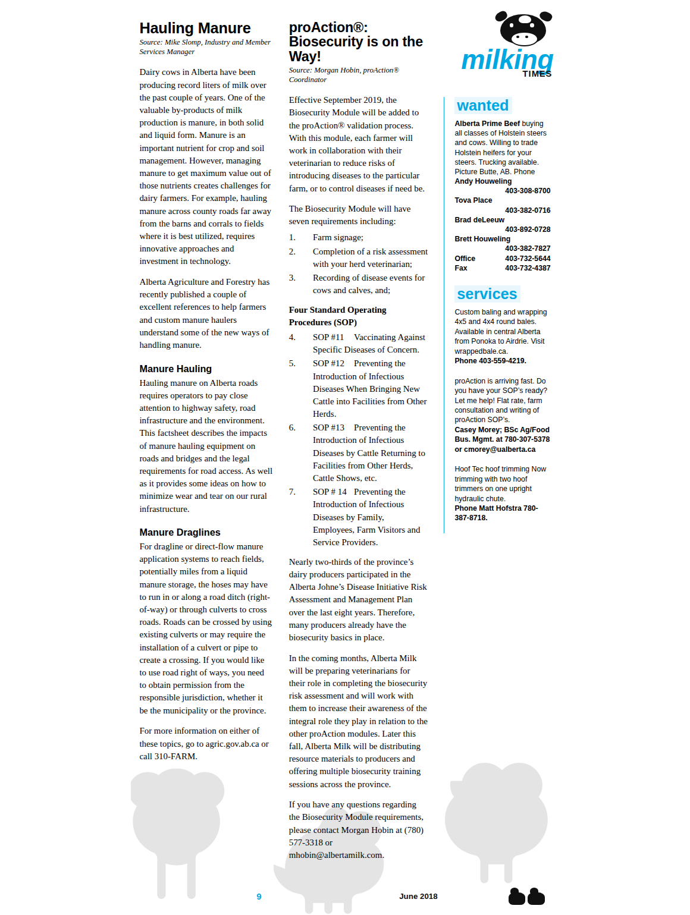milking
TIMES
Hauling Manure
Source: Mike Slomp, Industry and Member Services Manager
Dairy cows in Alberta have been producing record liters of milk over the past couple of years. One of the valuable by-products of milk production is manure, in both solid and liquid form. Manure is an important nutrient for crop and soil management. However, managing manure to get maximum value out of those nutrients creates challenges for dairy farmers. For example, hauling manure across county roads far away from the barns and corrals to fields where it is best utilized, requires innovative approaches and investment in technology.
Alberta Agriculture and Forestry has recently published a couple of excellent references to help farmers and custom manure haulers understand some of the new ways of handling manure.
Manure Hauling
Hauling manure on Alberta roads requires operators to pay close attention to highway safety, road infrastructure and the environment. This factsheet describes the impacts of manure hauling equipment on roads and bridges and the legal requirements for road access. As well as it provides some ideas on how to minimize wear and tear on our rural infrastructure.
Manure Draglines
For dragline or direct-flow manure application systems to reach fields, potentially miles from a liquid manure storage, the hoses may have to run in or along a road ditch (right-of-way) or through culverts to cross roads. Roads can be crossed by using existing culverts or may require the installation of a culvert or pipe to create a crossing. If you would like to use road right of ways, you need to obtain permission from the responsible jurisdiction, whether it be the municipality or the province.
For more information on either of these topics, go to agric.gov.ab.ca or call 310-FARM.
proAction®:
Biosecurity is on the Way!
Source: Morgan Hobin, proAction® Coordinator
Effective September 2019, the Biosecurity Module will be added to the proAction® validation process. With this module, each farmer will work in collaboration with their veterinarian to reduce risks of introducing diseases to the particular farm, or to control diseases if need be.
The Biosecurity Module will have seven requirements including:
1. Farm signage;
2. Completion of a risk assessment with your herd veterinarian;
3. Recording of disease events for cows and calves, and;
Four Standard Operating Procedures (SOP)
4. SOP #11 Vaccinating Against Specific Diseases of Concern.
5. SOP #12 Preventing the Introduction of Infectious Diseases When Bringing New Cattle into Facilities from Other Herds.
6. SOP #13 Preventing the Introduction of Infectious Diseases by Cattle Returning to Facilities from Other Herds, Cattle Shows, etc.
7. SOP # 14 Preventing the Introduction of Infectious Diseases by Family, Employees, Farm Visitors and Service Providers.
Nearly two-thirds of the province’s dairy producers participated in the Alberta Johne’s Disease Initiative Risk Assessment and Management Plan over the last eight years. Therefore, many producers already have the biosecurity basics in place.
In the coming months, Alberta Milk will be preparing veterinarians for their role in completing the biosecurity risk assessment and will work with them to increase their awareness of the integral role they play in relation to the other proAction modules. Later this fall, Alberta Milk will be distributing resource materials to producers and offering multiple biosecurity training sessions across the province.
If you have any questions regarding the Biosecurity Module requirements, please contact Morgan Hobin at (780) 577-3318 or mhobin@albertamilk.com.
wanted
Alberta Prime Beef buying all classes of Holstein steers and cows. Willing to trade Holstein heifers for your steers. Trucking available. Picture Butte, AB. Phone
Andy Houweling 403-308-8700 Tova Place 403-382-0716 Brad deLeeuw 403-892-0728 Brett Houweling 403-382-7827
Office 403-732-5644
Fax 403-732-4387
services
Custom baling and wrapping 4x5 and 4x4 round bales. Available in central Alberta from Ponoka to Airdrie. Visit wrappedbale.ca.
Phone 403-559-4219.
proAction is arriving fast. Do you have your SOP’s ready? Let me help! Flat rate, farm consultation and writing of proAction SOP’s.
Casey Morey; BSc Ag/Food Bus. Mgmt. at 780-307-5378 or cmorey@ualberta.ca
Hoof Tec hoof trimming Now trimming with two hoof trimmers on one upright hydraulic chute.
Phone Matt Hofstra 780-387-8718.
9 June 2018